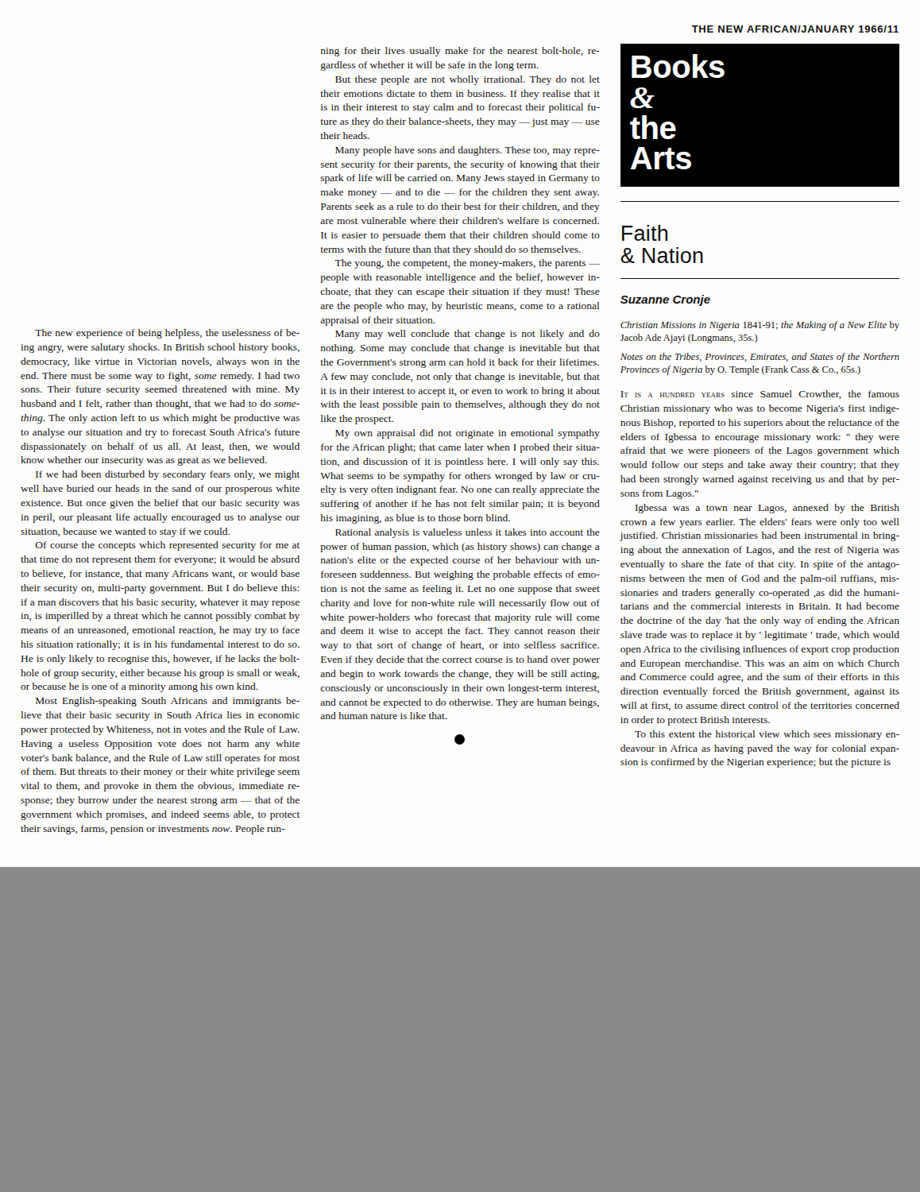THE NEW AFRICAN/JANUARY 1966/11
The new experience of being helpless, the uselessness of being angry, were salutary shocks. In British school history books, democracy, like virtue in Victorian novels, always won in the end. There must be some way to fight, some remedy. I had two sons. Their future security seemed threatened with mine. My husband and I felt, rather than thought, that we had to do something. The only action left to us which might be productive was to analyse our situation and try to forecast South Africa's future dispassionately on behalf of us all. At least, then, we would know whether our insecurity was as great as we believed.
If we had been disturbed by secondary fears only, we might well have buried our heads in the sand of our prosperous white existence. But once given the belief that our basic security was in peril, our pleasant life actually encouraged us to analyse our situation, because we wanted to stay if we could.
Of course the concepts which represented security for me at that time do not represent them for everyone; it would be absurd to believe, for instance, that many Africans want, or would base their security on, multi-party government. But I do believe this: if a man discovers that his basic security, whatever it may repose in, is imperilled by a threat which he cannot possibly combat by means of an unreasoned, emotional reaction, he may try to face his situation rationally; it is in his fundamental interest to do so. He is only likely to recognise this, however, if he lacks the bolt-hole of group security, either because his group is small or weak, or because he is one of a minority among his own kind.
Most English-speaking South Africans and immigrants believe that their basic security in South Africa lies in economic power protected by Whiteness, not in votes and the Rule of Law. Having a useless Opposition vote does not harm any white voter's bank balance, and the Rule of Law still operates for most of them. But threats to their money or their white privilege seem vital to them, and provoke in them the obvious, immediate response; they burrow under the nearest strong arm — that of the government which promises, and indeed seems able, to protect their savings, farms, pension or investments now. People run-
ning for their lives usually make for the nearest bolt-hole, regardless of whether it will be safe in the long term.
But these people are not wholly irrational. They do not let their emotions dictate to them in business. If they realise that it is in their interest to stay calm and to forecast their political future as they do their balance-sheets, they may — just may — use their heads.
Many people have sons and daughters. These too, may represent security for their parents, the security of knowing that their spark of life will be carried on. Many Jews stayed in Germany to make money — and to die — for the children they sent away. Parents seek as a rule to do their best for their children, and they are most vulnerable where their children's welfare is concerned. It is easier to persuade them that their children should come to terms with the future than that they should do so themselves.
The young, the competent, the money-makers, the parents — people with reasonable intelligence and the belief, however inchoate, that they can escape their situation if they must! These are the people who may, by heuristic means, come to a rational appraisal of their situation.
Many may well conclude that change is not likely and do nothing. Some may conclude that change is inevitable but that the Government's strong arm can hold it back for their lifetimes. A few may conclude, not only that change is inevitable, but that it is in their interest to accept it, or even to work to bring it about with the least possible pain to themselves, although they do not like the prospect.
My own appraisal did not originate in emotional sympathy for the African plight; that came later when I probed their situation, and discussion of it is pointless here. I will only say this. What seems to be sympathy for others wronged by law or cruelty is very often indignant fear. No one can really appreciate the suffering of another if he has not felt similar pain; it is beyond his imagining, as blue is to those born blind.
Rational analysis is valueless unless it takes into account the power of human passion, which (as history shows) can change a nation's elite or the expected course of her behaviour with unforeseen suddenness. But weighing the probable effects of emotion is not the same as feeling it. Let no one suppose that sweet charity and love for non-white rule will necessarily flow out of white power-holders who forecast that majority rule will come and deem it wise to accept the fact. They cannot reason their way to that sort of change of heart, or into selfless sacrifice. Even if they decide that the correct course is to hand over power and begin to work towards the change, they will be still acting, consciously or unconsciously in their own longest-term interest, and cannot be expected to do otherwise. They are human beings, and human nature is like that.
Books & the Arts
Faith
& Nation
Suzanne Cronje
Christian Missions in Nigeria 1841-91; the Making of a New Elite by Jacob Ade Ajayi (Longmans, 35s.)
Notes on the Tribes, Provinces, Emirates, and States of the Northern Provinces of Nigeria by O. Temple (Frank Cass & Co., 65s.)
It is a hundred years since Samuel Crowther, the famous Christian missionary who was to become Nigeria's first indigenous Bishop, reported to his superiors about the reluctance of the elders of Igbessa to encourage missionary work: " they were afraid that we were pioneers of the Lagos government which would follow our steps and take away their country; that they had been strongly warned against receiving us and that by persons from Lagos."
Igbessa was a town near Lagos, annexed by the British crown a few years earlier. The elders' fears were only too well justified. Christian missionaries had been instrumental in bringing about the annexation of Lagos, and the rest of Nigeria was eventually to share the fate of that city. In spite of the antagonisms between the men of God and the palm-oil ruffians, missionaries and traders generally co-operated ,as did the humanitarians and the commercial interests in Britain. It had become the doctrine of the day 'hat the only way of ending the African slave trade was to replace it by ' legitimate ' trade, which would open Africa to the civilising influences of export crop production and European merchandise. This was an aim on which Church and Commerce could agree, and the sum of their efforts in this direction eventually forced the British government, against its will at first, to assume direct control of the territories concerned in order to protect British interests.
To this extent the historical view which sees missionary endeavour in Africa as having paved the way for colonial expansion is confirmed by the Nigerian experience; but the picture is